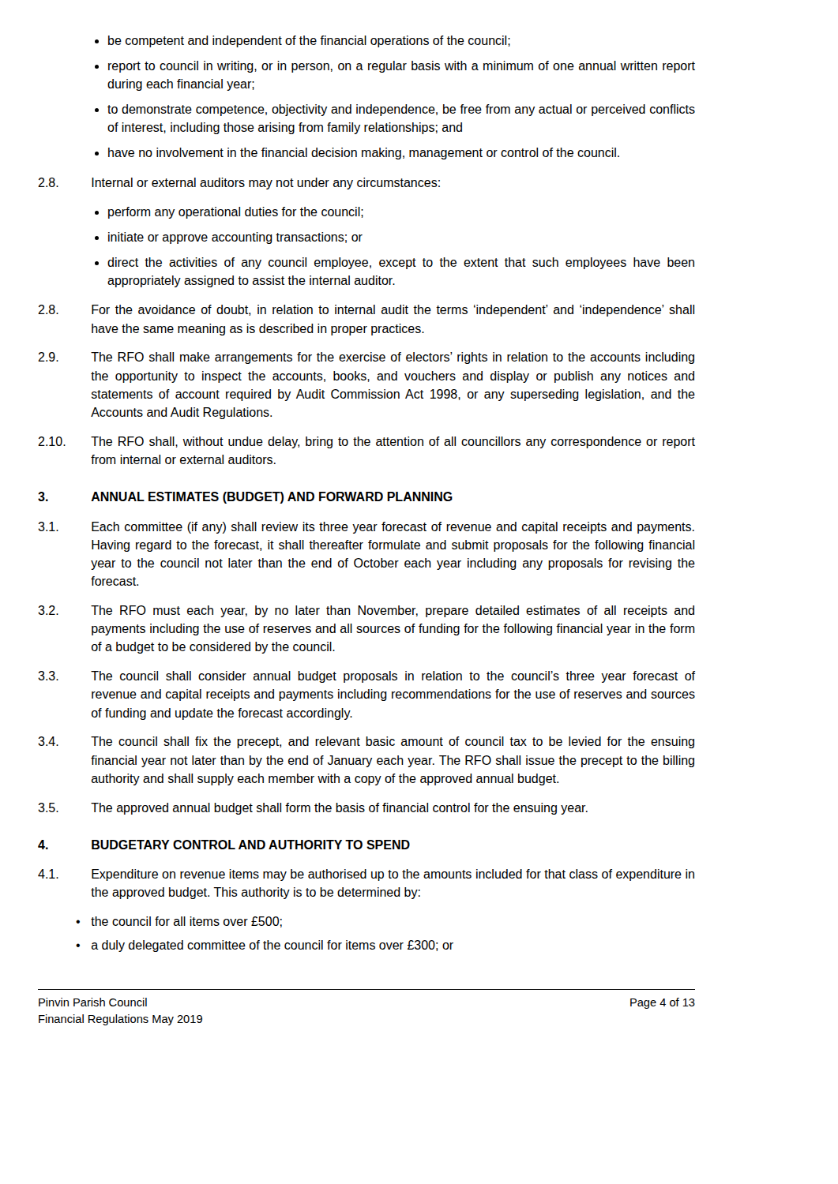be competent and independent of the financial operations of the council;
report to council in writing, or in person, on a regular basis with a minimum of one annual written report during each financial year;
to demonstrate competence, objectivity and independence, be free from any actual or perceived conflicts of interest, including those arising from family relationships; and
have no involvement in the financial decision making, management or control of the council.
2.8.
Internal or external auditors may not under any circumstances:
perform any operational duties for the council;
initiate or approve accounting transactions; or
direct the activities of any council employee, except to the extent that such employees have been appropriately assigned to assist the internal auditor.
2.8.
For the avoidance of doubt, in relation to internal audit the terms ‘independent’ and ‘independence’ shall have the same meaning as is described in proper practices.
2.9.
The RFO shall make arrangements for the exercise of electors’ rights in relation to the accounts including the opportunity to inspect the accounts, books, and vouchers and display or publish any notices and statements of account required by Audit Commission Act 1998, or any superseding legislation, and the Accounts and Audit Regulations.
2.10.
The RFO shall, without undue delay, bring to the attention of all councillors any correspondence or report from internal or external auditors.
3. ANNUAL ESTIMATES (BUDGET) AND FORWARD PLANNING
3.1.
Each committee (if any) shall review its three year forecast of revenue and capital receipts and payments. Having regard to the forecast, it shall thereafter formulate and submit proposals for the following financial year to the council not later than the end of October each year including any proposals for revising the forecast.
3.2.
The RFO must each year, by no later than November, prepare detailed estimates of all receipts and payments including the use of reserves and all sources of funding for the following financial year in the form of a budget to be considered by the council.
3.3.
The council shall consider annual budget proposals in relation to the council’s three year forecast of revenue and capital receipts and payments including recommendations for the use of reserves and sources of funding and update the forecast accordingly.
3.4.
The council shall fix the precept, and relevant basic amount of council tax to be levied for the ensuing financial year not later than by the end of January each year. The RFO shall issue the precept to the billing authority and shall supply each member with a copy of the approved annual budget.
3.5.
The approved annual budget shall form the basis of financial control for the ensuing year.
4. BUDGETARY CONTROL AND AUTHORITY TO SPEND
4.1.
Expenditure on revenue items may be authorised up to the amounts included for that class of expenditure in the approved budget. This authority is to be determined by:
the council for all items over £500;
a duly delegated committee of the council for items over £300; or
Pinvin Parish Council
Financial Regulations May 2019
Page 4 of 13